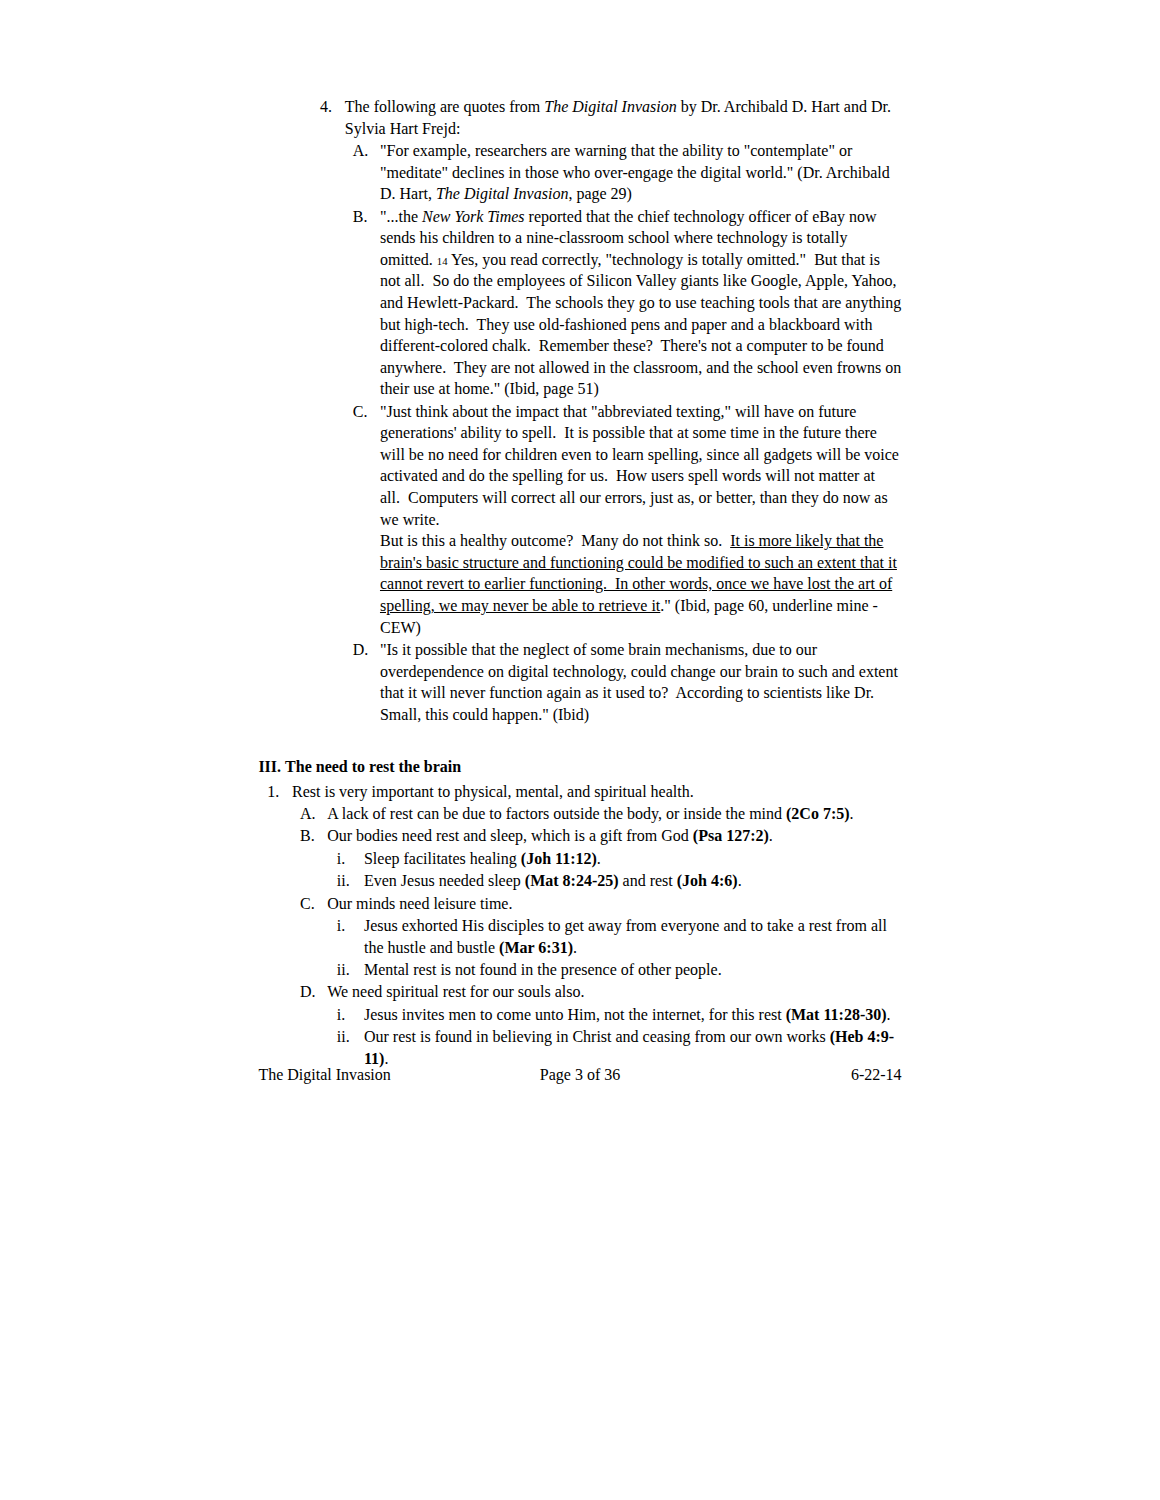4. The following are quotes from The Digital Invasion by Dr. Archibald D. Hart and Dr. Sylvia Hart Frejd:
A. "For example, researchers are warning that the ability to "contemplate" or "meditate" declines in those who over-engage the digital world." (Dr. Archibald D. Hart, The Digital Invasion, page 29)
B. "...the New York Times reported that the chief technology officer of eBay now sends his children to a nine-classroom school where technology is totally omitted. 14 Yes, you read correctly, "technology is totally omitted." But that is not all. So do the employees of Silicon Valley giants like Google, Apple, Yahoo, and Hewlett-Packard. The schools they go to use teaching tools that are anything but high-tech. They use old-fashioned pens and paper and a blackboard with different-colored chalk. Remember these? There's not a computer to be found anywhere. They are not allowed in the classroom, and the school even frowns on their use at home." (Ibid, page 51)
C. "Just think about the impact that "abbreviated texting," will have on future generations' ability to spell. It is possible that at some time in the future there will be no need for children even to learn spelling, since all gadgets will be voice activated and do the spelling for us. How users spell words will not matter at all. Computers will correct all our errors, just as, or better, than they do now as we write.
But is this a healthy outcome? Many do not think so. It is more likely that the brain's basic structure and functioning could be modified to such an extent that it cannot revert to earlier functioning. In other words, once we have lost the art of spelling, we may never be able to retrieve it." (Ibid, page 60, underline mine - CEW)
D. "Is it possible that the neglect of some brain mechanisms, due to our overdependence on digital technology, could change our brain to such and extent that it will never function again as it used to? According to scientists like Dr. Small, this could happen." (Ibid)
III. The need to rest the brain
1. Rest is very important to physical, mental, and spiritual health.
A. A lack of rest can be due to factors outside the body, or inside the mind (2Co 7:5).
B. Our bodies need rest and sleep, which is a gift from God (Psa 127:2).
i. Sleep facilitates healing (Joh 11:12).
ii. Even Jesus needed sleep (Mat 8:24-25) and rest (Joh 4:6).
C. Our minds need leisure time.
i. Jesus exhorted His disciples to get away from everyone and to take a rest from all the hustle and bustle (Mar 6:31).
ii. Mental rest is not found in the presence of other people.
D. We need spiritual rest for our souls also.
i. Jesus invites men to come unto Him, not the internet, for this rest (Mat 11:28-30).
ii. Our rest is found in believing in Christ and ceasing from our own works (Heb 4:9-11).
The Digital Invasion
Page 3 of 36
6-22-14